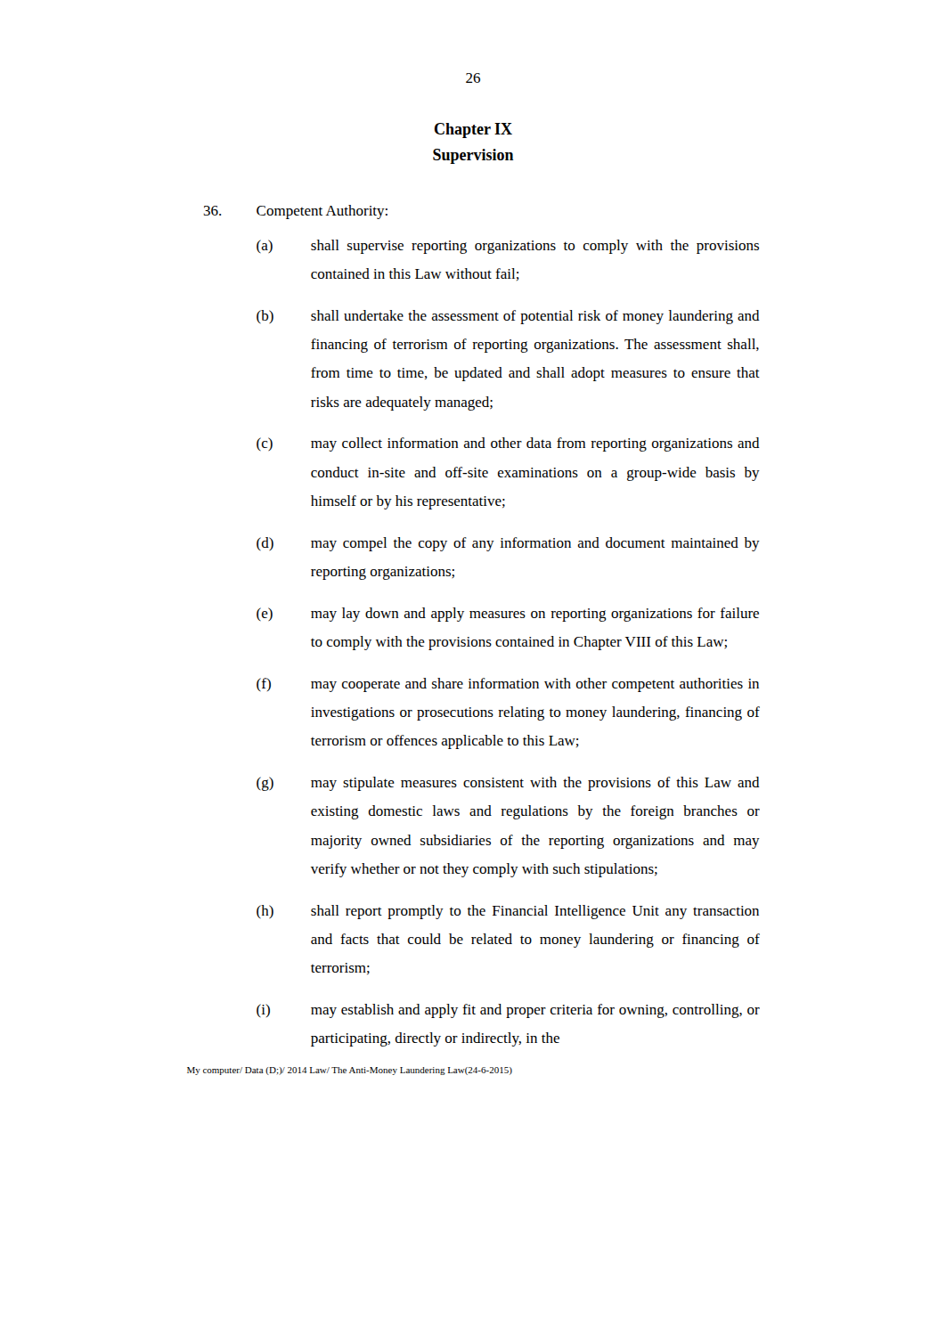26
Chapter IX
Supervision
36.
Competent Authority:
(a) shall supervise reporting organizations to comply with the provisions contained in this Law without fail;
(b) shall undertake the assessment of potential risk of money laundering and financing of terrorism of reporting organizations. The assessment shall, from time to time, be updated and shall adopt measures to ensure that risks are adequately managed;
(c) may collect information and other data from reporting organizations and conduct in-site and off-site examinations on a group-wide basis by himself or by his representative;
(d) may compel the copy of any information and document maintained by reporting organizations;
(e) may lay down and apply measures on reporting organizations for failure to comply with the provisions contained in Chapter VIII of this Law;
(f) may cooperate and share information with other competent authorities in investigations or prosecutions relating to money laundering, financing of terrorism or offences applicable to this Law;
(g) may stipulate measures consistent with the provisions of this Law and existing domestic laws and regulations by the foreign branches or majority owned subsidiaries of the reporting organizations and may verify whether or not they comply with such stipulations;
(h) shall report promptly to the Financial Intelligence Unit any transaction and facts that could be related to money laundering or financing of terrorism;
(i) may establish and apply fit and proper criteria for owning, controlling, or participating, directly or indirectly, in the
My computer/ Data (D;)/ 2014 Law/ The Anti-Money Laundering Law(24-6-2015)